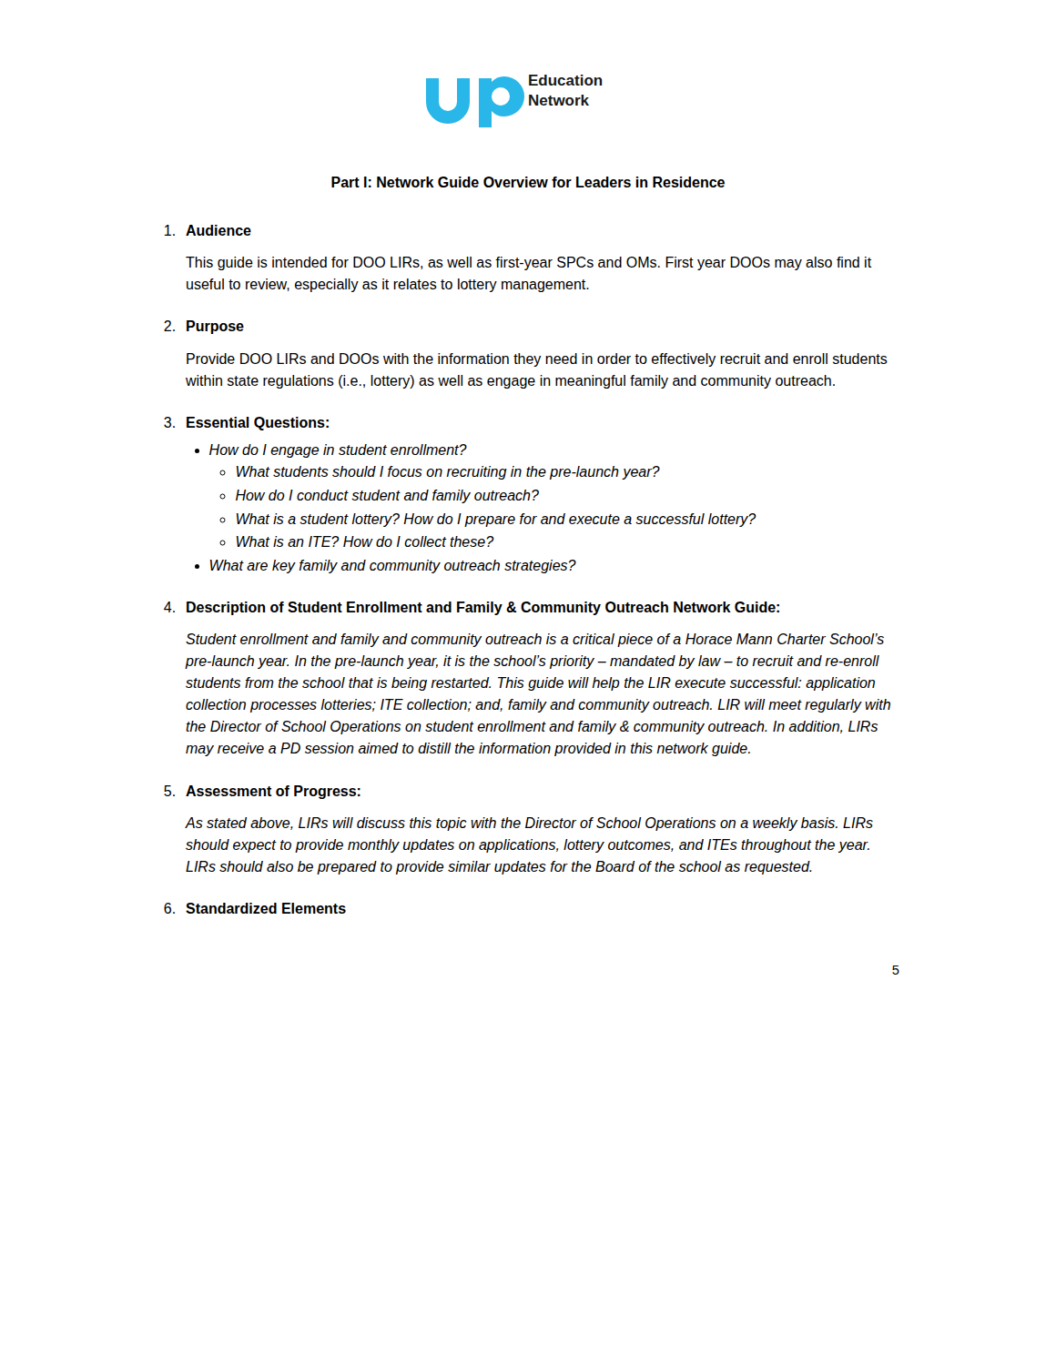Education Network
Part I: Network Guide Overview for Leaders in Residence
Audience
This guide is intended for DOO LIRs, as well as first-year SPCs and OMs. First year DOOs may also find it useful to review, especially as it relates to lottery management.
Purpose
Provide DOO LIRs and DOOs with the information they need in order to effectively recruit and enroll students within state regulations (i.e., lottery) as well as engage in meaningful family and community outreach.
Essential Questions:
How do I engage in student enrollment?
What students should I focus on recruiting in the pre-launch year?
How do I conduct student and family outreach?
What is a student lottery? How do I prepare for and execute a successful lottery?
What is an ITE? How do I collect these?
What are key family and community outreach strategies?
Description of Student Enrollment and Family & Community Outreach Network Guide:
Student enrollment and family and community outreach is a critical piece of a Horace Mann Charter School’s pre-launch year. In the pre-launch year, it is the school’s priority – mandated by law – to recruit and re-enroll students from the school that is being restarted. This guide will help the LIR execute successful: application collection processes lotteries; ITE collection; and, family and community outreach. LIR will meet regularly with the Director of School Operations on student enrollment and family & community outreach. In addition, LIRs may receive a PD session aimed to distill the information provided in this network guide.
Assessment of Progress:
As stated above, LIRs will discuss this topic with the Director of School Operations on a weekly basis. LIRs should expect to provide monthly updates on applications, lottery outcomes, and ITEs throughout the year. LIRs should also be prepared to provide similar updates for the Board of the school as requested.
Standardized Elements
5